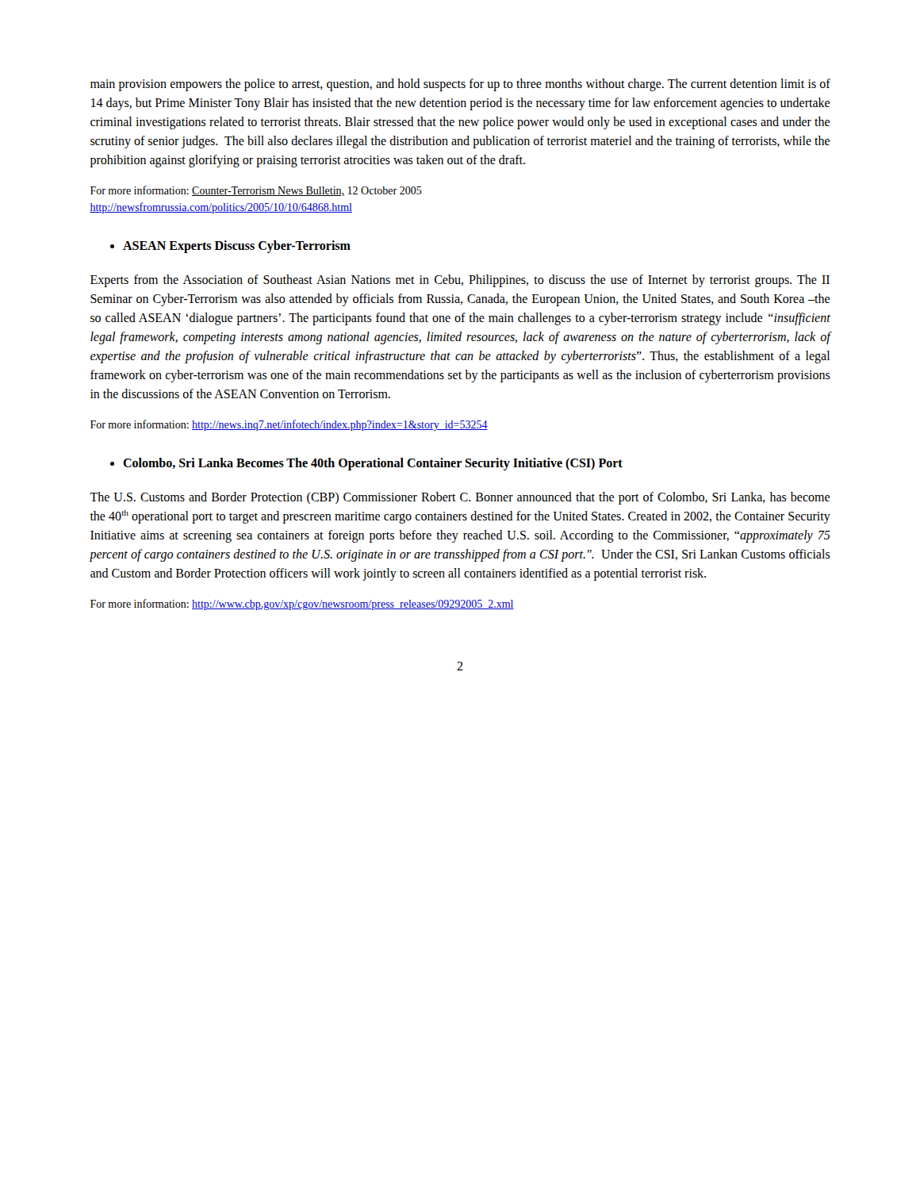main provision empowers the police to arrest, question, and hold suspects for up to three months without charge. The current detention limit is of 14 days, but Prime Minister Tony Blair has insisted that the new detention period is the necessary time for law enforcement agencies to undertake criminal investigations related to terrorist threats. Blair stressed that the new police power would only be used in exceptional cases and under the scrutiny of senior judges. The bill also declares illegal the distribution and publication of terrorist materiel and the training of terrorists, while the prohibition against glorifying or praising terrorist atrocities was taken out of the draft.
For more information: Counter-Terrorism News Bulletin, 12 October 2005
http://newsfromrussia.com/politics/2005/10/10/64868.html
ASEAN Experts Discuss Cyber-Terrorism
Experts from the Association of Southeast Asian Nations met in Cebu, Philippines, to discuss the use of Internet by terrorist groups. The II Seminar on Cyber-Terrorism was also attended by officials from Russia, Canada, the European Union, the United States, and South Korea –the so called ASEAN ‘dialogue partners’. The participants found that one of the main challenges to a cyber-terrorism strategy include “insufficient legal framework, competing interests among national agencies, limited resources, lack of awareness on the nature of cyberterrorism, lack of expertise and the profusion of vulnerable critical infrastructure that can be attacked by cyberterrorists”. Thus, the establishment of a legal framework on cyber-terrorism was one of the main recommendations set by the participants as well as the inclusion of cyberterrorism provisions in the discussions of the ASEAN Convention on Terrorism.
For more information: http://news.inq7.net/infotech/index.php?index=1&story_id=53254
Colombo, Sri Lanka Becomes The 40th Operational Container Security Initiative (CSI) Port
The U.S. Customs and Border Protection (CBP) Commissioner Robert C. Bonner announced that the port of Colombo, Sri Lanka, has become the 40th operational port to target and prescreen maritime cargo containers destined for the United States. Created in 2002, the Container Security Initiative aims at screening sea containers at foreign ports before they reached U.S. soil. According to the Commissioner, “approximately 75 percent of cargo containers destined to the U.S. originate in or are transshipped from a CSI port.". Under the CSI, Sri Lankan Customs officials and Custom and Border Protection officers will work jointly to screen all containers identified as a potential terrorist risk.
For more information: http://www.cbp.gov/xp/cgov/newsroom/press_releases/09292005_2.xml
2